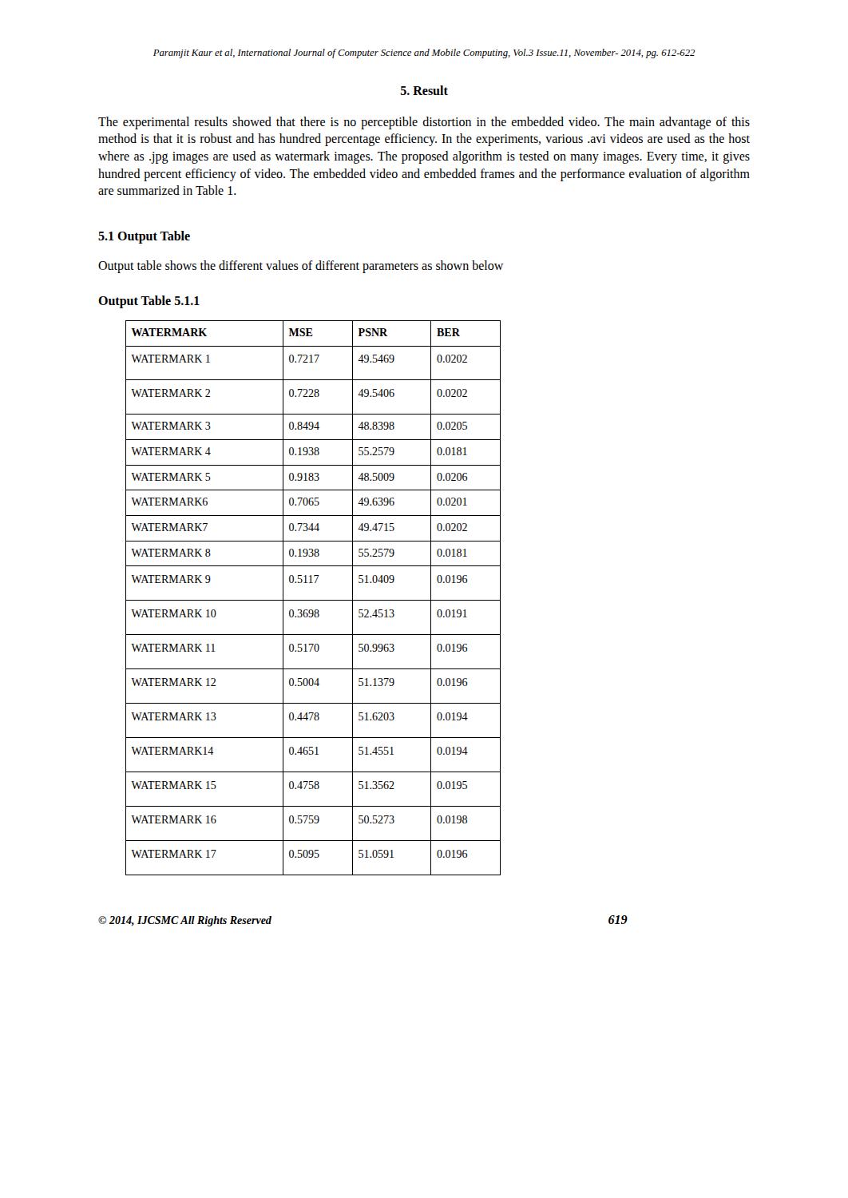Paramjit Kaur et al, International Journal of Computer Science and Mobile Computing, Vol.3 Issue.11, November- 2014, pg. 612-622
5. Result
The experimental results showed that there is no perceptible distortion in the embedded video. The main advantage of this method is that it is robust and has hundred percentage efficiency. In the experiments, various .avi videos are used as the host where as .jpg images are used as watermark images. The proposed algorithm is tested on many images. Every time, it gives hundred percent efficiency of video. The embedded video and embedded frames and the performance evaluation of algorithm are summarized in Table 1.
5.1 Output Table
Output table shows the different values of different parameters as shown below
Output Table 5.1.1
| WATERMARK | MSE | PSNR | BER |
| --- | --- | --- | --- |
| WATERMARK 1 | 0.7217 | 49.5469 | 0.0202 |
| WATERMARK 2 | 0.7228 | 49.5406 | 0.0202 |
| WATERMARK 3 | 0.8494 | 48.8398 | 0.0205 |
| WATERMARK 4 | 0.1938 | 55.2579 | 0.0181 |
| WATERMARK 5 | 0.9183 | 48.5009 | 0.0206 |
| WATERMARK6 | 0.7065 | 49.6396 | 0.0201 |
| WATERMARK7 | 0.7344 | 49.4715 | 0.0202 |
| WATERMARK 8 | 0.1938 | 55.2579 | 0.0181 |
| WATERMARK 9 | 0.5117 | 51.0409 | 0.0196 |
| WATERMARK 10 | 0.3698 | 52.4513 | 0.0191 |
| WATERMARK 11 | 0.5170 | 50.9963 | 0.0196 |
| WATERMARK 12 | 0.5004 | 51.1379 | 0.0196 |
| WATERMARK 13 | 0.4478 | 51.6203 | 0.0194 |
| WATERMARK14 | 0.4651 | 51.4551 | 0.0194 |
| WATERMARK 15 | 0.4758 | 51.3562 | 0.0195 |
| WATERMARK 16 | 0.5759 | 50.5273 | 0.0198 |
| WATERMARK 17 | 0.5095 | 51.0591 | 0.0196 |
© 2014, IJCSMC All Rights Reserved 619